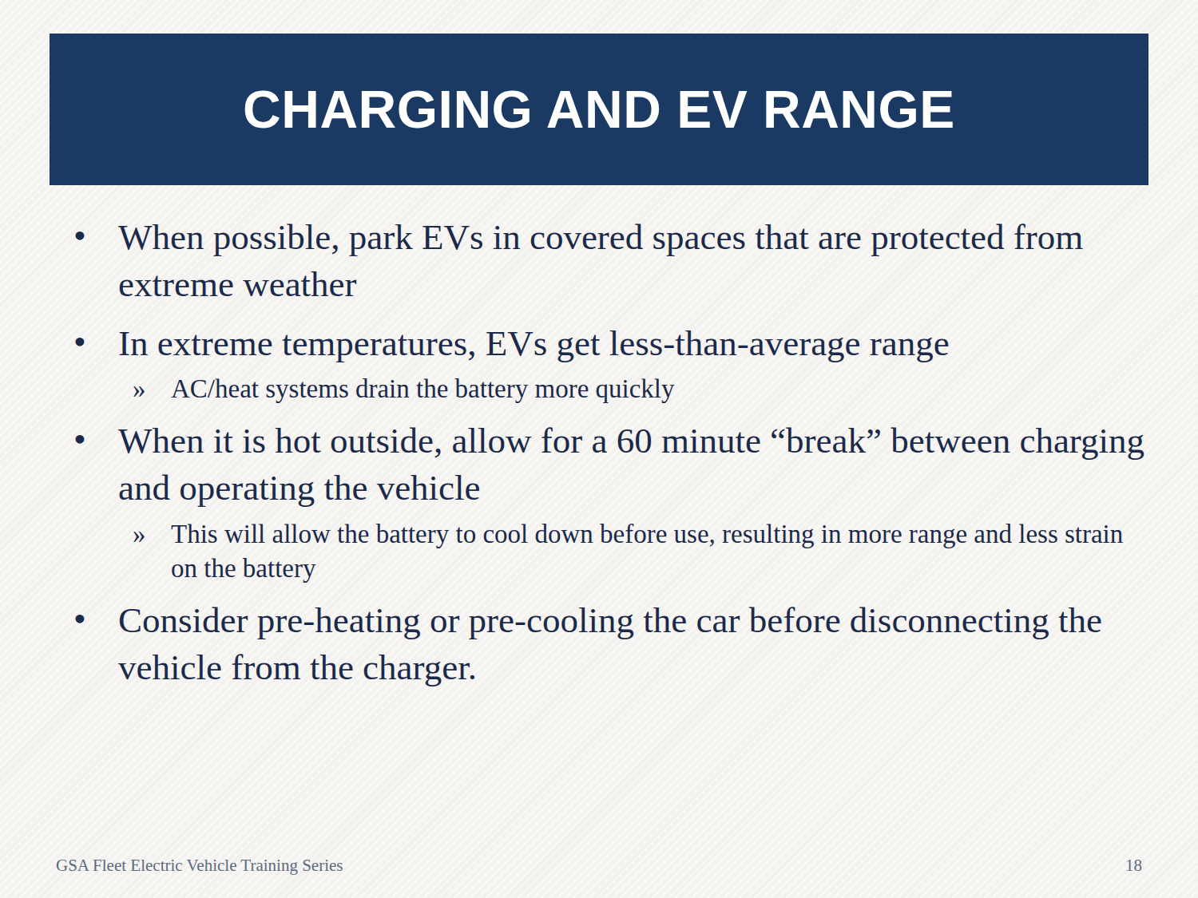CHARGING AND EV RANGE
When possible, park EVs in covered spaces that are protected from extreme weather
In extreme temperatures, EVs get less-than-average range
AC/heat systems drain the battery more quickly
When it is hot outside, allow for a 60 minute “break” between charging and operating the vehicle
This will allow the battery to cool down before use, resulting in more range and less strain on the battery
Consider pre-heating or pre-cooling the car before disconnecting the vehicle from the charger.
GSA Fleet Electric Vehicle Training Series 18